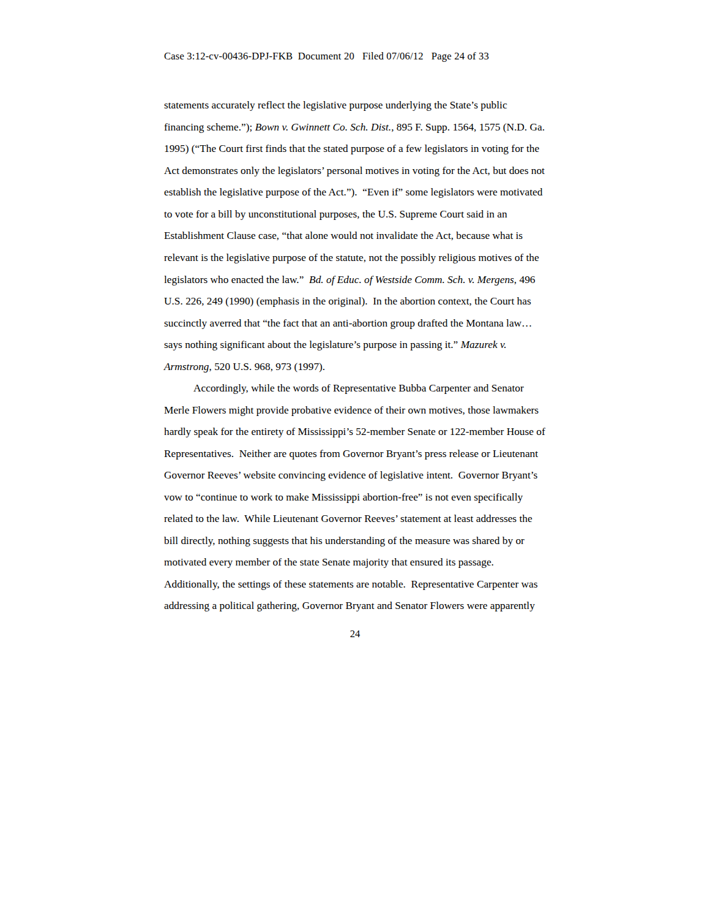Case 3:12-cv-00436-DPJ-FKB Document 20 Filed 07/06/12 Page 24 of 33
statements accurately reflect the legislative purpose underlying the State’s public financing scheme.”); Bown v. Gwinnett Co. Sch. Dist., 895 F. Supp. 1564, 1575 (N.D. Ga. 1995) (“The Court first finds that the stated purpose of a few legislators in voting for the Act demonstrates only the legislators’ personal motives in voting for the Act, but does not establish the legislative purpose of the Act.”). “Even if” some legislators were motivated to vote for a bill by unconstitutional purposes, the U.S. Supreme Court said in an Establishment Clause case, “that alone would not invalidate the Act, because what is relevant is the legislative purpose of the statute, not the possibly religious motives of the legislators who enacted the law.” Bd. of Educ. of Westside Comm. Sch. v. Mergens, 496 U.S. 226, 249 (1990) (emphasis in the original). In the abortion context, the Court has succinctly averred that “the fact that an anti-abortion group drafted the Montana law…says nothing significant about the legislature’s purpose in passing it.” Mazurek v. Armstrong, 520 U.S. 968, 973 (1997).
Accordingly, while the words of Representative Bubba Carpenter and Senator Merle Flowers might provide probative evidence of their own motives, those lawmakers hardly speak for the entirety of Mississippi’s 52-member Senate or 122-member House of Representatives. Neither are quotes from Governor Bryant’s press release or Lieutenant Governor Reeves’ website convincing evidence of legislative intent. Governor Bryant’s vow to “continue to work to make Mississippi abortion-free” is not even specifically related to the law. While Lieutenant Governor Reeves’ statement at least addresses the bill directly, nothing suggests that his understanding of the measure was shared by or motivated every member of the state Senate majority that ensured its passage. Additionally, the settings of these statements are notable. Representative Carpenter was addressing a political gathering, Governor Bryant and Senator Flowers were apparently
24